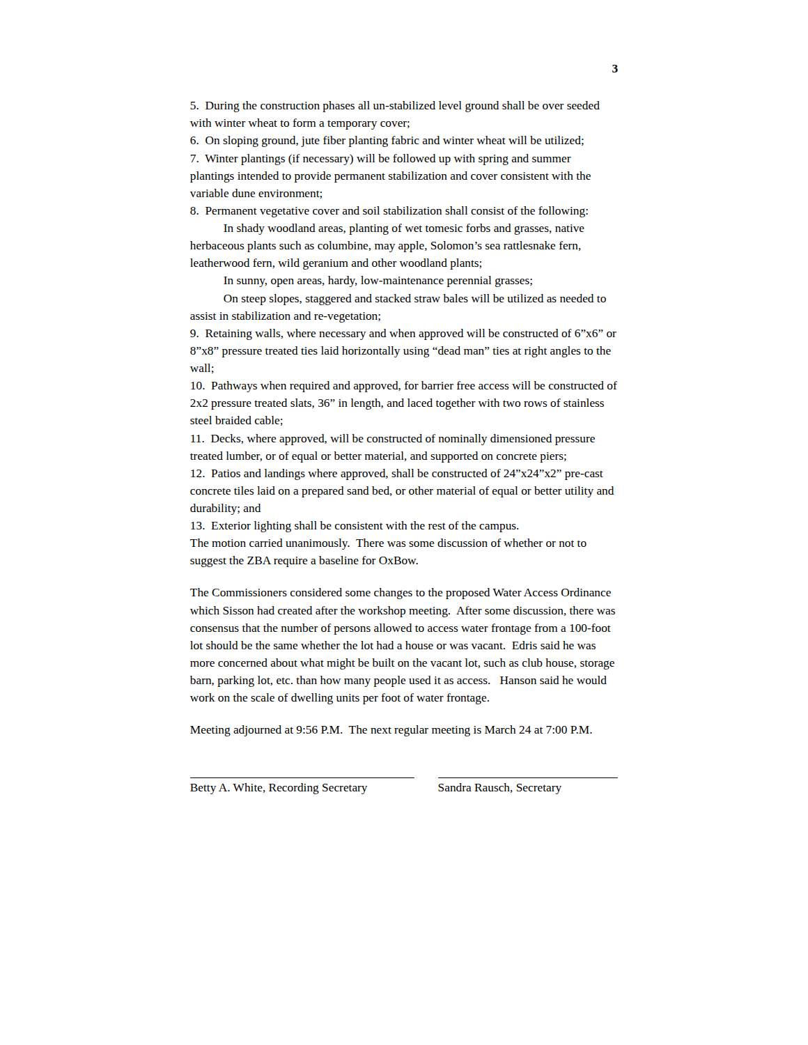3
5. During the construction phases all un-stabilized level ground shall be over seeded with winter wheat to form a temporary cover;
6. On sloping ground, jute fiber planting fabric and winter wheat will be utilized;
7. Winter plantings (if necessary) will be followed up with spring and summer plantings intended to provide permanent stabilization and cover consistent with the variable dune environment;
8. Permanent vegetative cover and soil stabilization shall consist of the following:
In shady woodland areas, planting of wet tomesic forbs and grasses, native herbaceous plants such as columbine, may apple, Solomon’s sea rattlesnake fern, leatherwood fern, wild geranium and other woodland plants;
In sunny, open areas, hardy, low-maintenance perennial grasses;
On steep slopes, staggered and stacked straw bales will be utilized as needed to assist in stabilization and re-vegetation;
9. Retaining walls, where necessary and when approved will be constructed of 6”x6” or 8”x8” pressure treated ties laid horizontally using “dead man” ties at right angles to the wall;
10. Pathways when required and approved, for barrier free access will be constructed of 2x2 pressure treated slats, 36” in length, and laced together with two rows of stainless steel braided cable;
11. Decks, where approved, will be constructed of nominally dimensioned pressure treated lumber, or of equal or better material, and supported on concrete piers;
12. Patios and landings where approved, shall be constructed of 24”x24”x2” pre-cast concrete tiles laid on a prepared sand bed, or other material of equal or better utility and durability; and
13. Exterior lighting shall be consistent with the rest of the campus.
The motion carried unanimously. There was some discussion of whether or not to suggest the ZBA require a baseline for OxBow.
The Commissioners considered some changes to the proposed Water Access Ordinance which Sisson had created after the workshop meeting. After some discussion, there was consensus that the number of persons allowed to access water frontage from a 100-foot lot should be the same whether the lot had a house or was vacant. Edris said he was more concerned about what might be built on the vacant lot, such as club house, storage barn, parking lot, etc. than how many people used it as access. Hanson said he would work on the scale of dwelling units per foot of water frontage.
Meeting adjourned at 9:56 P.M. The next regular meeting is March 24 at 7:00 P.M.
Betty A. White, Recording Secretary
Sandra Rausch, Secretary